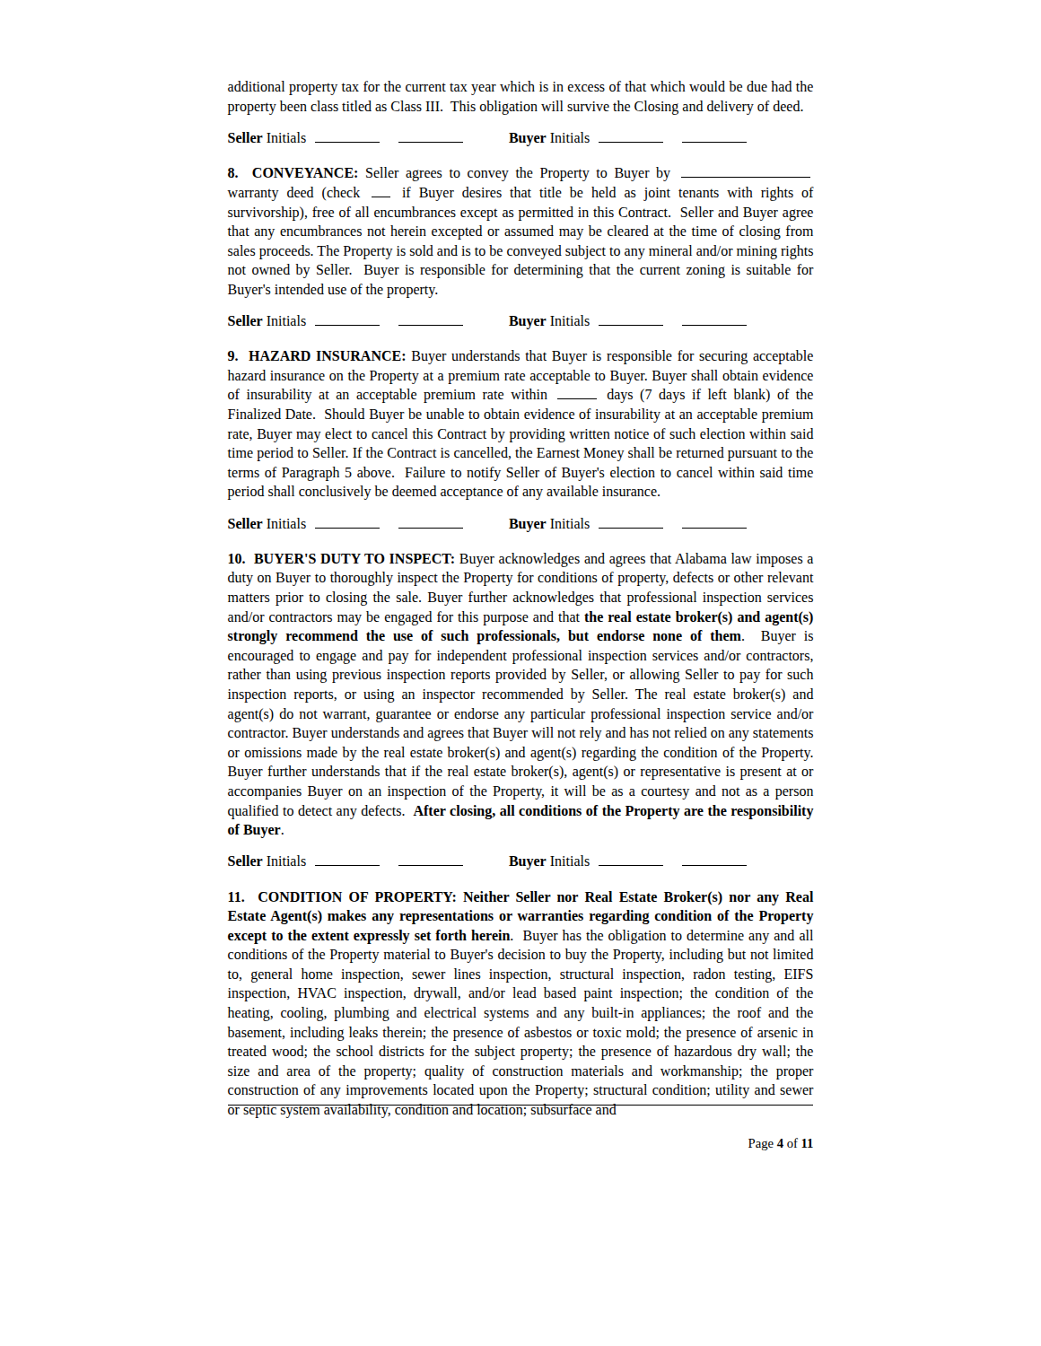additional property tax for the current tax year which is in excess of that which would be due had the property been class titled as Class III. This obligation will survive the Closing and delivery of deed.
Seller Initials Buyer Initials
8. CONVEYANCE: Seller agrees to convey the Property to Buyer by warranty deed (check if Buyer desires that title be held as joint tenants with rights of survivorship), free of all encumbrances except as permitted in this Contract. Seller and Buyer agree that any encumbrances not herein excepted or assumed may be cleared at the time of closing from sales proceeds. The Property is sold and is to be conveyed subject to any mineral and/or mining rights not owned by Seller. Buyer is responsible for determining that the current zoning is suitable for Buyer's intended use of the property.
Seller Initials Buyer Initials
9. HAZARD INSURANCE: Buyer understands that Buyer is responsible for securing acceptable hazard insurance on the Property at a premium rate acceptable to Buyer. Buyer shall obtain evidence of insurability at an acceptable premium rate within days (7 days if left blank) of the Finalized Date. Should Buyer be unable to obtain evidence of insurability at an acceptable premium rate, Buyer may elect to cancel this Contract by providing written notice of such election within said time period to Seller. If the Contract is cancelled, the Earnest Money shall be returned pursuant to the terms of Paragraph 5 above. Failure to notify Seller of Buyer's election to cancel within said time period shall conclusively be deemed acceptance of any available insurance.
Seller Initials Buyer Initials
10. BUYER'S DUTY TO INSPECT: Buyer acknowledges and agrees that Alabama law imposes a duty on Buyer to thoroughly inspect the Property for conditions of property, defects or other relevant matters prior to closing the sale. Buyer further acknowledges that professional inspection services and/or contractors may be engaged for this purpose and that the real estate broker(s) and agent(s) strongly recommend the use of such professionals, but endorse none of them. Buyer is encouraged to engage and pay for independent professional inspection services and/or contractors, rather than using previous inspection reports provided by Seller, or allowing Seller to pay for such inspection reports, or using an inspector recommended by Seller. The real estate broker(s) and agent(s) do not warrant, guarantee or endorse any particular professional inspection service and/or contractor. Buyer understands and agrees that Buyer will not rely and has not relied on any statements or omissions made by the real estate broker(s) and agent(s) regarding the condition of the Property. Buyer further understands that if the real estate broker(s), agent(s) or representative is present at or accompanies Buyer on an inspection of the Property, it will be as a courtesy and not as a person qualified to detect any defects. After closing, all conditions of the Property are the responsibility of Buyer.
Seller Initials Buyer Initials
11. CONDITION OF PROPERTY: Neither Seller nor Real Estate Broker(s) nor any Real Estate Agent(s) makes any representations or warranties regarding condition of the Property except to the extent expressly set forth herein. Buyer has the obligation to determine any and all conditions of the Property material to Buyer's decision to buy the Property, including but not limited to, general home inspection, sewer lines inspection, structural inspection, radon testing, EIFS inspection, HVAC inspection, drywall, and/or lead based paint inspection; the condition of the heating, cooling, plumbing and electrical systems and any built-in appliances; the roof and the basement, including leaks therein; the presence of asbestos or toxic mold; the presence of arsenic in treated wood; the school districts for the subject property; the presence of hazardous dry wall; the size and area of the property; quality of construction materials and workmanship; the proper construction of any improvements located upon the Property; structural condition; utility and sewer or septic system availability, condition and location; subsurface and
Page 4 of 11